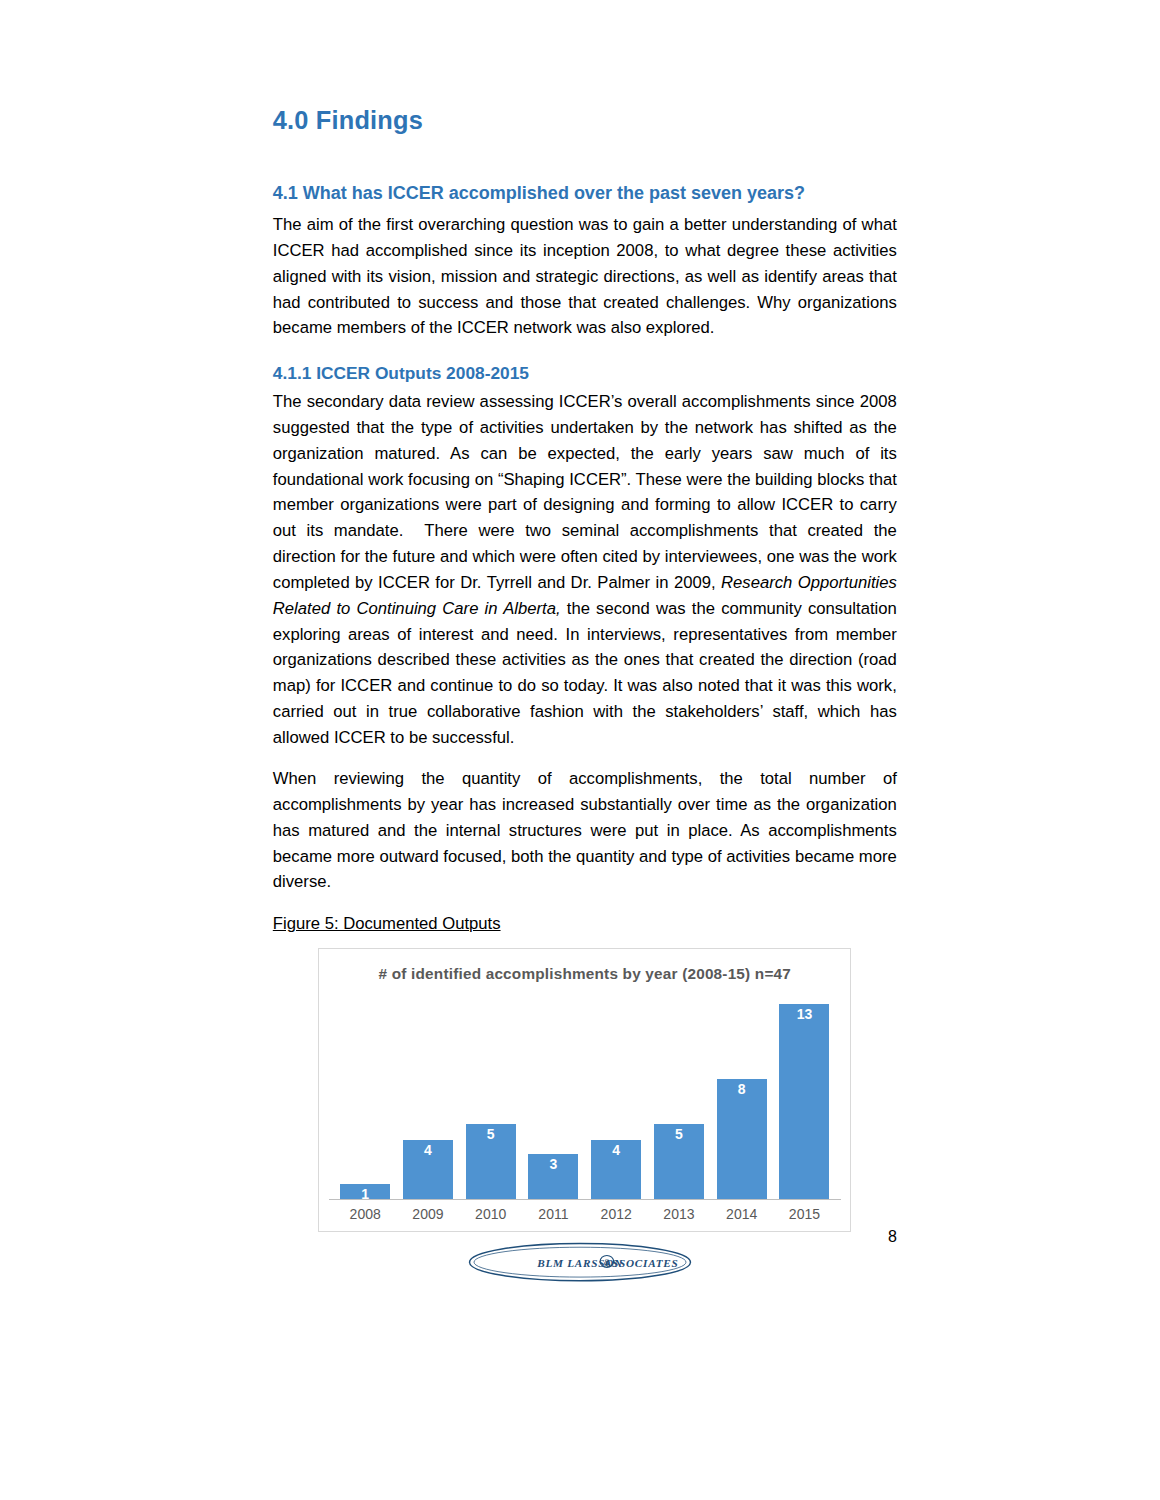4.0 Findings
4.1 What has ICCER accomplished over the past seven years?
The aim of the first overarching question was to gain a better understanding of what ICCER had accomplished since its inception 2008, to what degree these activities aligned with its vision, mission and strategic directions, as well as identify areas that had contributed to success and those that created challenges. Why organizations became members of the ICCER network was also explored.
4.1.1 ICCER Outputs 2008-2015
The secondary data review assessing ICCER’s overall accomplishments since 2008 suggested that the type of activities undertaken by the network has shifted as the organization matured. As can be expected, the early years saw much of its foundational work focusing on “Shaping ICCER”. These were the building blocks that member organizations were part of designing and forming to allow ICCER to carry out its mandate. There were two seminal accomplishments that created the direction for the future and which were often cited by interviewees, one was the work completed by ICCER for Dr. Tyrrell and Dr. Palmer in 2009, Research Opportunities Related to Continuing Care in Alberta, the second was the community consultation exploring areas of interest and need. In interviews, representatives from member organizations described these activities as the ones that created the direction (road map) for ICCER and continue to do so today. It was also noted that it was this work, carried out in true collaborative fashion with the stakeholders’ staff, which has allowed ICCER to be successful.
When reviewing the quantity of accomplishments, the total number of accomplishments by year has increased substantially over time as the organization has matured and the internal structures were put in place. As accomplishments became more outward focused, both the quantity and type of activities became more diverse.
Figure 5: Documented Outputs
# of identified accomplishments by year (2008-15) n=47
1
4
5
3
4
5
8
13
2008 2009 2010 2011 2012 2013 2014 2015
8
BLM LARSSON ASSOCIATES &